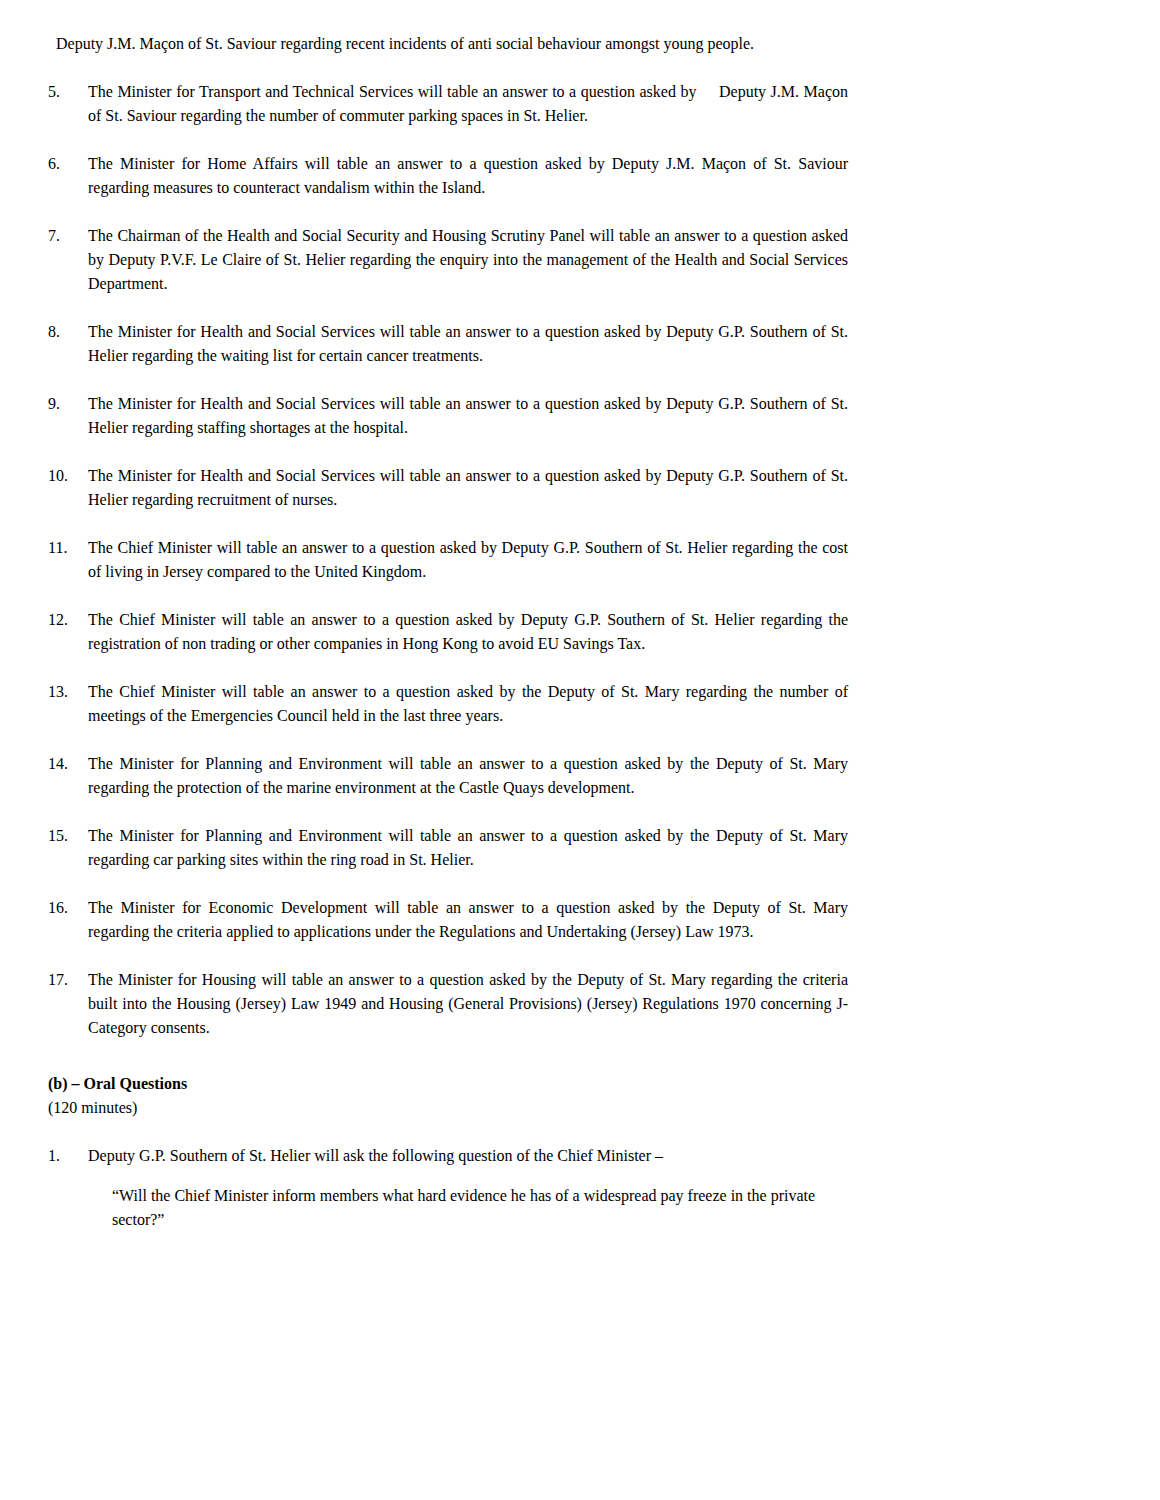Deputy J.M. Maçon of St. Saviour regarding recent incidents of anti social behaviour amongst young people.
5. The Minister for Transport and Technical Services will table an answer to a question asked by Deputy J.M. Maçon of St. Saviour regarding the number of commuter parking spaces in St. Helier.
6. The Minister for Home Affairs will table an answer to a question asked by Deputy J.M. Maçon of St. Saviour regarding measures to counteract vandalism within the Island.
7. The Chairman of the Health and Social Security and Housing Scrutiny Panel will table an answer to a question asked by Deputy P.V.F. Le Claire of St. Helier regarding the enquiry into the management of the Health and Social Services Department.
8. The Minister for Health and Social Services will table an answer to a question asked by Deputy G.P. Southern of St. Helier regarding the waiting list for certain cancer treatments.
9. The Minister for Health and Social Services will table an answer to a question asked by Deputy G.P. Southern of St. Helier regarding staffing shortages at the hospital.
10. The Minister for Health and Social Services will table an answer to a question asked by Deputy G.P. Southern of St. Helier regarding recruitment of nurses.
11. The Chief Minister will table an answer to a question asked by Deputy G.P. Southern of St. Helier regarding the cost of living in Jersey compared to the United Kingdom.
12. The Chief Minister will table an answer to a question asked by Deputy G.P. Southern of St. Helier regarding the registration of non trading or other companies in Hong Kong to avoid EU Savings Tax.
13. The Chief Minister will table an answer to a question asked by the Deputy of St. Mary regarding the number of meetings of the Emergencies Council held in the last three years.
14. The Minister for Planning and Environment will table an answer to a question asked by the Deputy of St. Mary regarding the protection of the marine environment at the Castle Quays development.
15. The Minister for Planning and Environment will table an answer to a question asked by the Deputy of St. Mary regarding car parking sites within the ring road in St. Helier.
16. The Minister for Economic Development will table an answer to a question asked by the Deputy of St. Mary regarding the criteria applied to applications under the Regulations and Undertaking (Jersey) Law 1973.
17. The Minister for Housing will table an answer to a question asked by the Deputy of St. Mary regarding the criteria built into the Housing (Jersey) Law 1949 and Housing (General Provisions) (Jersey) Regulations 1970 concerning J-Category consents.
(b) – Oral Questions
(120 minutes)
1. Deputy G.P. Southern of St. Helier will ask the following question of the Chief Minister –
“Will the Chief Minister inform members what hard evidence he has of a widespread pay freeze in the private sector?”